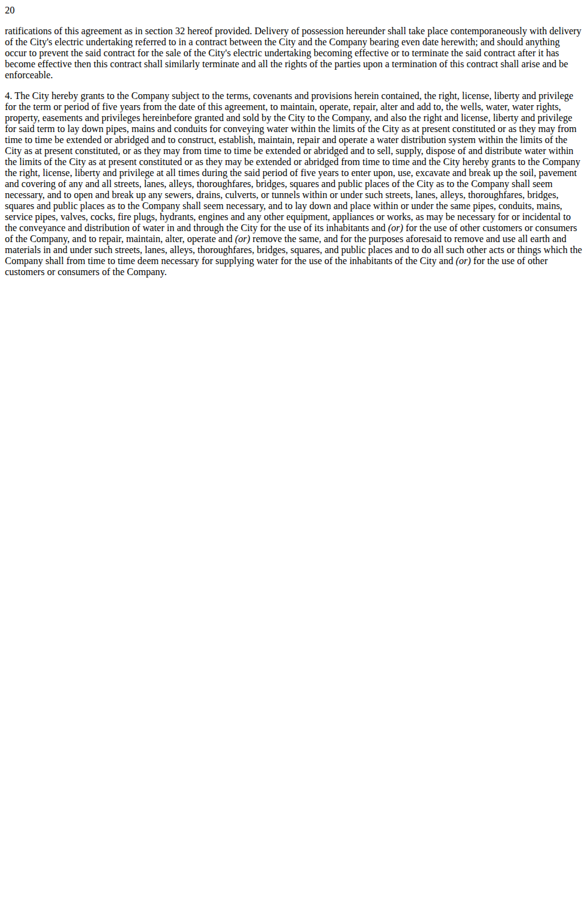20
ratifications of this agreement as in section 32 hereof provided. Delivery of possession hereunder shall take place contemporaneously with delivery of the City's electric undertaking referred to in a contract between the City and the Company bearing even date herewith; and should anything occur to prevent the said contract for the sale of the City's electric undertaking becoming effective or to terminate the said contract after it has become effective then this contract shall similarly terminate and all the rights of the parties upon a termination of this contract shall arise and be enforceable.
4. The City hereby grants to the Company subject to the terms, covenants and provisions herein contained, the right, license, liberty and privilege for the term or period of five years from the date of this agreement, to maintain, operate, repair, alter and add to, the wells, water, water rights, property, easements and privileges hereinbefore granted and sold by the City to the Company, and also the right and license, liberty and privilege for said term to lay down pipes, mains and conduits for conveying water within the limits of the City as at present constituted or as they may from time to time be extended or abridged and to construct, establish, maintain, repair and operate a water distribution system within the limits of the City as at present constituted, or as they may from time to time be extended or abridged and to sell, supply, dispose of and distribute water within the limits of the City as at present constituted or as they may be extended or abridged from time to time and the City hereby grants to the Company the right, license, liberty and privilege at all times during the said period of five years to enter upon, use, excavate and break up the soil, pavement and covering of any and all streets, lanes, alleys, thoroughfares, bridges, squares and public places of the City as to the Company shall seem necessary, and to open and break up any sewers, drains, culverts, or tunnels within or under such streets, lanes, alleys, thoroughfares, bridges, squares and public places as to the Company shall seem necessary, and to lay down and place within or under the same pipes, conduits, mains, service pipes, valves, cocks, fire plugs, hydrants, engines and any other equipment, appliances or works, as may be necessary for or incidental to the conveyance and distribution of water in and through the City for the use of its inhabitants and (or) for the use of other customers or consumers of the Company, and to repair, maintain, alter, operate and (or) remove the same, and for the purposes aforesaid to remove and use all earth and materials in and under such streets, lanes, alleys, thoroughfares, bridges, squares, and public places and to do all such other acts or things which the Company shall from time to time deem necessary for supplying water for the use of the inhabitants of the City and (or) for the use of other customers or consumers of the Company.